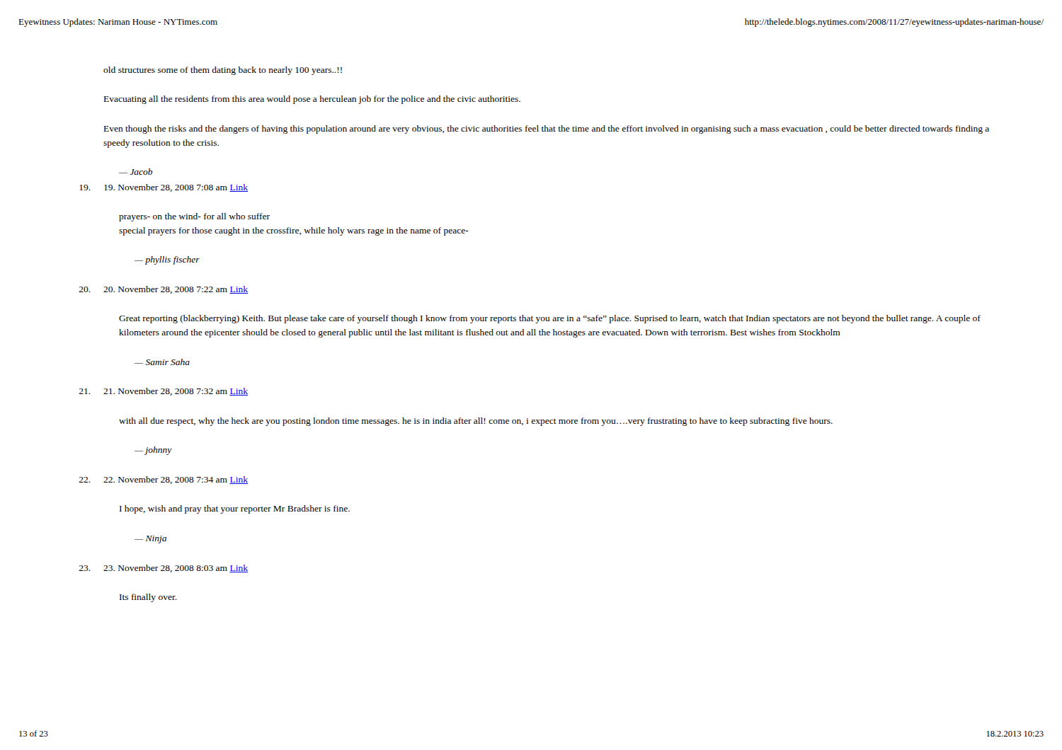Eyewitness Updates: Nariman House - NYTimes.com
http://thelede.blogs.nytimes.com/2008/11/27/eyewitness-updates-nariman-house/
old structures some of them dating back to nearly 100 years..!!
Evacuating all the residents from this area would pose a herculean job for the police and the civic authorities.
Even though the risks and the dangers of having this population around are very obvious, the civic authorities feel that the time and the effort involved in organising such a mass evacuation , could be better directed towards finding a speedy resolution to the crisis.
— Jacob
19.
19. November 28, 2008 7:08 am Link
prayers- on the wind- for all who suffer
special prayers for those caught in the crossfire, while holy wars rage in the name of peace-
— phyllis fischer
20.
20. November 28, 2008 7:22 am Link
Great reporting (blackberrying) Keith. But please take care of yourself though I know from your reports that you are in a “safe” place. Suprised to learn, watch that Indian spectators are not beyond the bullet range. A couple of kilometers around the epicenter should be closed to general public until the last militant is flushed out and all the hostages are evacuated. Down with terrorism. Best wishes from Stockholm
— Samir Saha
21.
21. November 28, 2008 7:32 am Link
with all due respect, why the heck are you posting london time messages. he is in india after all! come on, i expect more from you….very frustrating to have to keep subracting five hours.
— johnny
22.
22. November 28, 2008 7:34 am Link
I hope, wish and pray that your reporter Mr Bradsher is fine.
— Ninja
23.
23. November 28, 2008 8:03 am Link
Its finally over.
13 of 23
18.2.2013 10:23